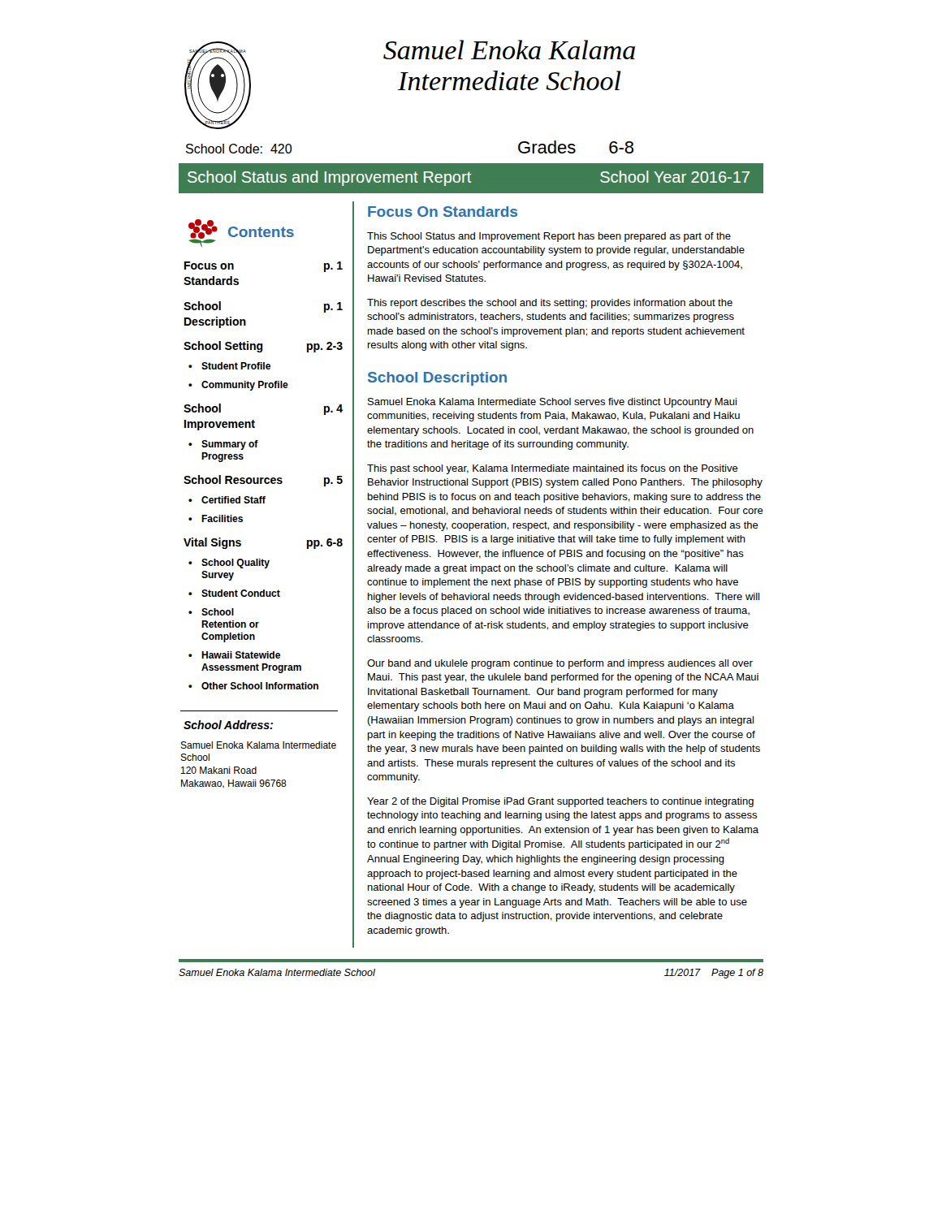SAMUEL ENOKA KALAMA PANTHERS INTERMEDIATE
Samuel Enoka Kalama
Intermediate School
School Code: 420
Grades6-8
School Status and Improvement Report
School Year 2016-17
Contents
Focus on
Standards p. 1
School
Description p. 1
School Setting pp. 2-3
Student Profile
Community Profile
School
Improvement p. 4
Summary of
Progress
School Resources p. 5
Certified Staff
Facilities
Vital Signs pp. 6-8
School Quality
Survey
Student Conduct
School
Retention or
Completion
Hawaii Statewide
Assessment Program
Other School Information
School Address:
Samuel Enoka Kalama Intermediate
School
120 Makani Road
Makawao, Hawaii 96768
Focus On Standards
This School Status and Improvement Report has been prepared as part of the Department's education accountability system to provide regular, understandable accounts of our schools' performance and progress, as required by §302A-1004, Hawai'i Revised Statutes.
This report describes the school and its setting; provides information about the school's administrators, teachers, students and facilities; summarizes progress made based on the school's improvement plan; and reports student achievement results along with other vital signs.
School Description
Samuel Enoka Kalama Intermediate School serves five distinct Upcountry Maui communities, receiving students from Paia, Makawao, Kula, Pukalani and Haiku elementary schools. Located in cool, verdant Makawao, the school is grounded on the traditions and heritage of its surrounding community.
This past school year, Kalama Intermediate maintained its focus on the Positive Behavior Instructional Support (PBIS) system called Pono Panthers. The philosophy behind PBIS is to focus on and teach positive behaviors, making sure to address the social, emotional, and behavioral needs of students within their education. Four core values – honesty, cooperation, respect, and responsibility - were emphasized as the center of PBIS. PBIS is a large initiative that will take time to fully implement with effectiveness. However, the influence of PBIS and focusing on the “positive” has already made a great impact on the school’s climate and culture. Kalama will continue to implement the next phase of PBIS by supporting students who have higher levels of behavioral needs through evidenced-based interventions. There will also be a focus placed on school wide initiatives to increase awareness of trauma, improve attendance of at-risk students, and employ strategies to support inclusive classrooms.
Our band and ukulele program continue to perform and impress audiences all over Maui. This past year, the ukulele band performed for the opening of the NCAA Maui Invitational Basketball Tournament. Our band program performed for many elementary schools both here on Maui and on Oahu. Kula Kaiapuni ‘o Kalama (Hawaiian Immersion Program) continues to grow in numbers and plays an integral part in keeping the traditions of Native Hawaiians alive and well. Over the course of the year, 3 new murals have been painted on building walls with the help of students and artists. These murals represent the cultures of values of the school and its community.
Year 2 of the Digital Promise iPad Grant supported teachers to continue integrating technology into teaching and learning using the latest apps and programs to assess and enrich learning opportunities. An extension of 1 year has been given to Kalama to continue to partner with Digital Promise. All students participated in our 2nd Annual Engineering Day, which highlights the engineering design processing approach to project-based learning and almost every student participated in the national Hour of Code. With a change to iReady, students will be academically screened 3 times a year in Language Arts and Math. Teachers will be able to use the diagnostic data to adjust instruction, provide interventions, and celebrate academic growth.
Samuel Enoka Kalama Intermediate School
11/2017 Page 1 of 8